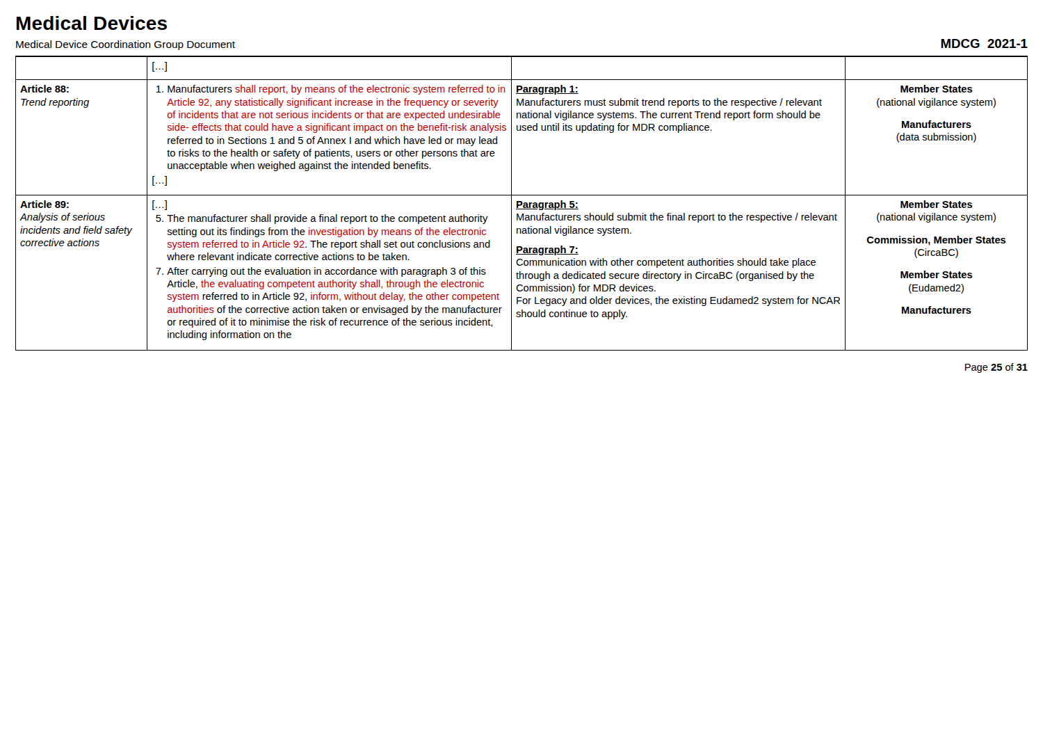Medical Devices
Medical Device Coordination Group Document
MDCG 2021-1
| | […] | | |
| Article 88: Trend reporting | Manufacturers shall report, by means of the electronic system referred to in Article 92, any statistically significant increase in the frequency or severity of incidents that are not serious incidents or that are expected undesirable side- effects that could have a significant impact on the benefit-risk analysis referred to in Sections 1 and 5 of Annex I and which have led or may lead to risks to the health or safety of patients, users or other persons that are unacceptable when weighed against the intended benefits. […] | Paragraph 1: Manufacturers must submit trend reports to the respective / relevant national vigilance systems. The current Trend report form should be used until its updating for MDR compliance. | Member States (national vigilance system) Manufacturers (data submission) |
| Article 89: Analysis of serious incidents and field safety corrective actions | […] The manufacturer shall provide a final report to the competent authority setting out its findings from the investigation by means of the electronic system referred to in Article 92 . The report shall set out conclusions and where relevant indicate corrective actions to be taken. After carrying out the evaluation in accordance with paragraph 3 of this Article, the evaluating competent authority shall, through the electronic system referred to in Article 92, inform, without delay, the other competent authorities of the corrective action taken or envisaged by the manufacturer or required of it to minimise the risk of recurrence of the serious incident, including information on the | Paragraph 5: Manufacturers should submit the final report to the respective / relevant national vigilance system. Paragraph 7: Communication with other competent authorities should take place through a dedicated secure directory in CircaBC (organised by the Commission) for MDR devices. For Legacy and older devices, the existing Eudamed2 system for NCAR should continue to apply. | Member States (national vigilance system) Commission, Member States (CircaBC) Member States (Eudamed2) Manufacturers |
Page 25 of 31